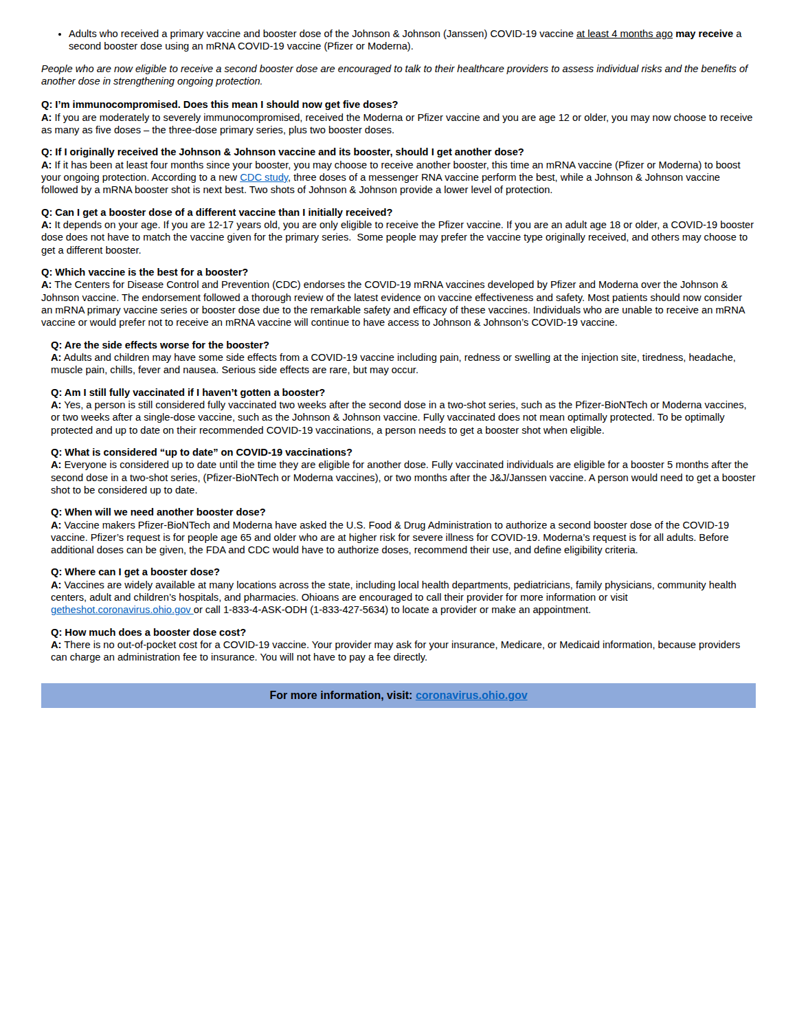Adults who received a primary vaccine and booster dose of the Johnson & Johnson (Janssen) COVID-19 vaccine at least 4 months ago may receive a second booster dose using an mRNA COVID-19 vaccine (Pfizer or Moderna).
People who are now eligible to receive a second booster dose are encouraged to talk to their healthcare providers to assess individual risks and the benefits of another dose in strengthening ongoing protection.
Q: I’m immunocompromised. Does this mean I should now get five doses?
A: If you are moderately to severely immunocompromised, received the Moderna or Pfizer vaccine and you are age 12 or older, you may now choose to receive as many as five doses – the three-dose primary series, plus two booster doses.
Q: If I originally received the Johnson & Johnson vaccine and its booster, should I get another dose?
A: If it has been at least four months since your booster, you may choose to receive another booster, this time an mRNA vaccine (Pfizer or Moderna) to boost your ongoing protection. According to a new CDC study, three doses of a messenger RNA vaccine perform the best, while a Johnson & Johnson vaccine followed by a mRNA booster shot is next best. Two shots of Johnson & Johnson provide a lower level of protection.
Q: Can I get a booster dose of a different vaccine than I initially received?
A: It depends on your age. If you are 12-17 years old, you are only eligible to receive the Pfizer vaccine. If you are an adult age 18 or older, a COVID-19 booster dose does not have to match the vaccine given for the primary series. Some people may prefer the vaccine type originally received, and others may choose to get a different booster.
Q: Which vaccine is the best for a booster?
A: The Centers for Disease Control and Prevention (CDC) endorses the COVID-19 mRNA vaccines developed by Pfizer and Moderna over the Johnson & Johnson vaccine. The endorsement followed a thorough review of the latest evidence on vaccine effectiveness and safety. Most patients should now consider an mRNA primary vaccine series or booster dose due to the remarkable safety and efficacy of these vaccines. Individuals who are unable to receive an mRNA vaccine or would prefer not to receive an mRNA vaccine will continue to have access to Johnson & Johnson’s COVID-19 vaccine.
Q: Are the side effects worse for the booster?
A: Adults and children may have some side effects from a COVID-19 vaccine including pain, redness or swelling at the injection site, tiredness, headache, muscle pain, chills, fever and nausea. Serious side effects are rare, but may occur.
Q: Am I still fully vaccinated if I haven’t gotten a booster?
A: Yes, a person is still considered fully vaccinated two weeks after the second dose in a two-shot series, such as the Pfizer-BioNTech or Moderna vaccines, or two weeks after a single-dose vaccine, such as the Johnson & Johnson vaccine. Fully vaccinated does not mean optimally protected. To be optimally protected and up to date on their recommended COVID-19 vaccinations, a person needs to get a booster shot when eligible.
Q: What is considered “up to date” on COVID-19 vaccinations?
A: Everyone is considered up to date until the time they are eligible for another dose. Fully vaccinated individuals are eligible for a booster 5 months after the second dose in a two-shot series, (Pfizer-BioNTech or Moderna vaccines), or two months after the J&J/Janssen vaccine. A person would need to get a booster shot to be considered up to date.
Q: When will we need another booster dose?
A: Vaccine makers Pfizer-BioNTech and Moderna have asked the U.S. Food & Drug Administration to authorize a second booster dose of the COVID-19 vaccine. Pfizer’s request is for people age 65 and older who are at higher risk for severe illness for COVID-19. Moderna’s request is for all adults. Before additional doses can be given, the FDA and CDC would have to authorize doses, recommend their use, and define eligibility criteria.
Q: Where can I get a booster dose?
A: Vaccines are widely available at many locations across the state, including local health departments, pediatricians, family physicians, community health centers, adult and children’s hospitals, and pharmacies. Ohioans are encouraged to call their provider for more information or visit getheshot.coronavirus.ohio.gov or call 1-833-4-ASK-ODH (1-833-427-5634) to locate a provider or make an appointment.
Q: How much does a booster dose cost?
A: There is no out-of-pocket cost for a COVID-19 vaccine. Your provider may ask for your insurance, Medicare, or Medicaid information, because providers can charge an administration fee to insurance. You will not have to pay a fee directly.
For more information, visit: coronavirus.ohio.gov